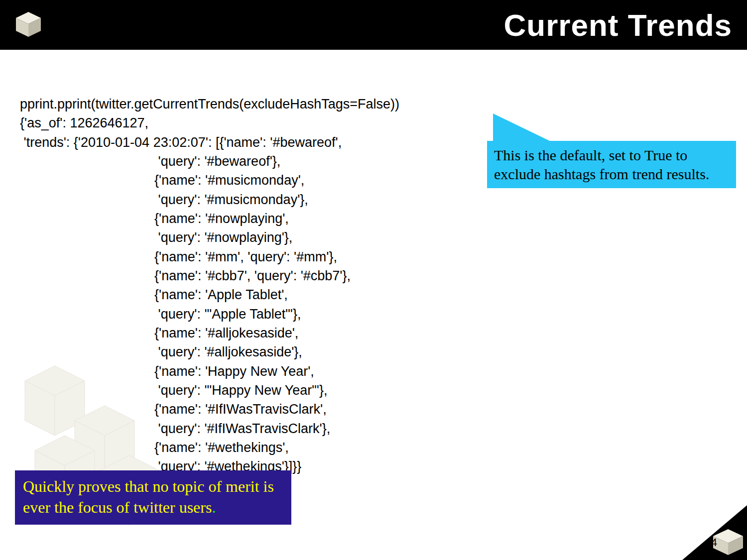Current Trends
pprint.pprint(twitter.getCurrentTrends(excludeHashTags=False)) {'as_of': 1262646127, 'trends': {'2010-01-04 23:02:07': [{'name': '#bewareof', 'query': '#bewareof'}, {'name': '#musicmonday', 'query': '#musicmonday'}, {'name': '#nowplaying', 'query': '#nowplaying'}, {'name': '#mm', 'query': '#mm'}, {'name': '#cbb7', 'query': '#cbb7'}, {'name': 'Apple Tablet', 'query': '"Apple Tablet"'}, {'name': '#alljokesaside', 'query': '#alljokesaside'}, {'name': 'Happy New Year', 'query': '"Happy New Year"'}, {'name': '#IfIWasTravisClark', 'query': '#IfIWasTravisClark'}, {'name': '#wethekings', 'query': '#wethekings'}]}}
This is the default, set to True to exclude hashtags from trend results.
Quickly proves that no topic of merit is ever the focus of twitter users.
4